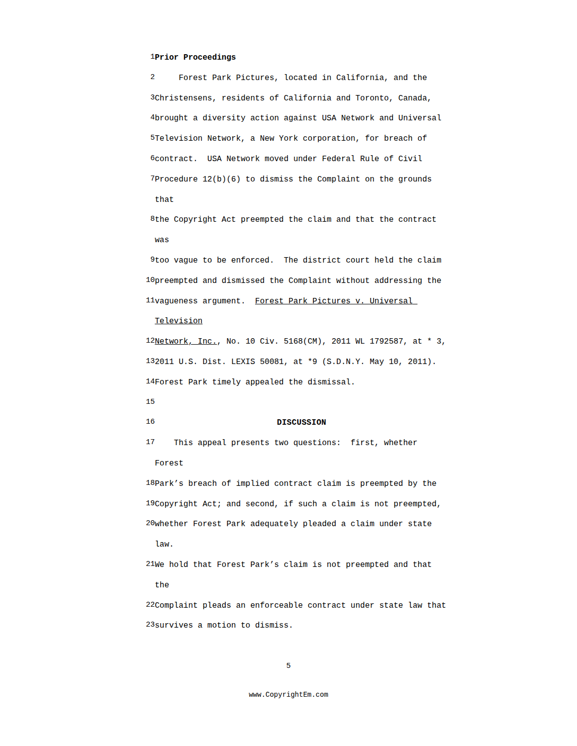| 1 | Prior Proceedings |
| 2 | Forest Park Pictures, located in California, and the |
| 3 | Christensens, residents of California and Toronto, Canada, |
| 4 | brought a diversity action against USA Network and Universal |
| 5 | Television Network, a New York corporation, for breach of |
| 6 | contract. USA Network moved under Federal Rule of Civil |
| 7 | Procedure 12(b)(6) to dismiss the Complaint on the grounds that |
| 8 | the Copyright Act preempted the claim and that the contract was |
| 9 | too vague to be enforced. The district court held the claim |
| 10 | preempted and dismissed the Complaint without addressing the |
| 11 | vagueness argument. Forest Park Pictures v. Universal Television |
| 12 | Network, Inc. , No. 10 Civ. 5168(CM), 2011 WL 1792587, at * 3, |
| 13 | 2011 U.S. Dist. LEXIS 50081, at *9 (S.D.N.Y. May 10, 2011). |
| 14 | Forest Park timely appealed the dismissal. |
| 15 | |
| 16 | DISCUSSION |
| 17 | This appeal presents two questions: first, whether Forest |
| 18 | Park’s breach of implied contract claim is preempted by the |
| 19 | Copyright Act; and second, if such a claim is not preempted, |
| 20 | whether Forest Park adequately pleaded a claim under state law. |
| 21 | We hold that Forest Park’s claim is not preempted and that the |
| 22 | Complaint pleads an enforceable contract under state law that |
| 23 | survives a motion to dismiss. |
5
www.CopyrightEm.com